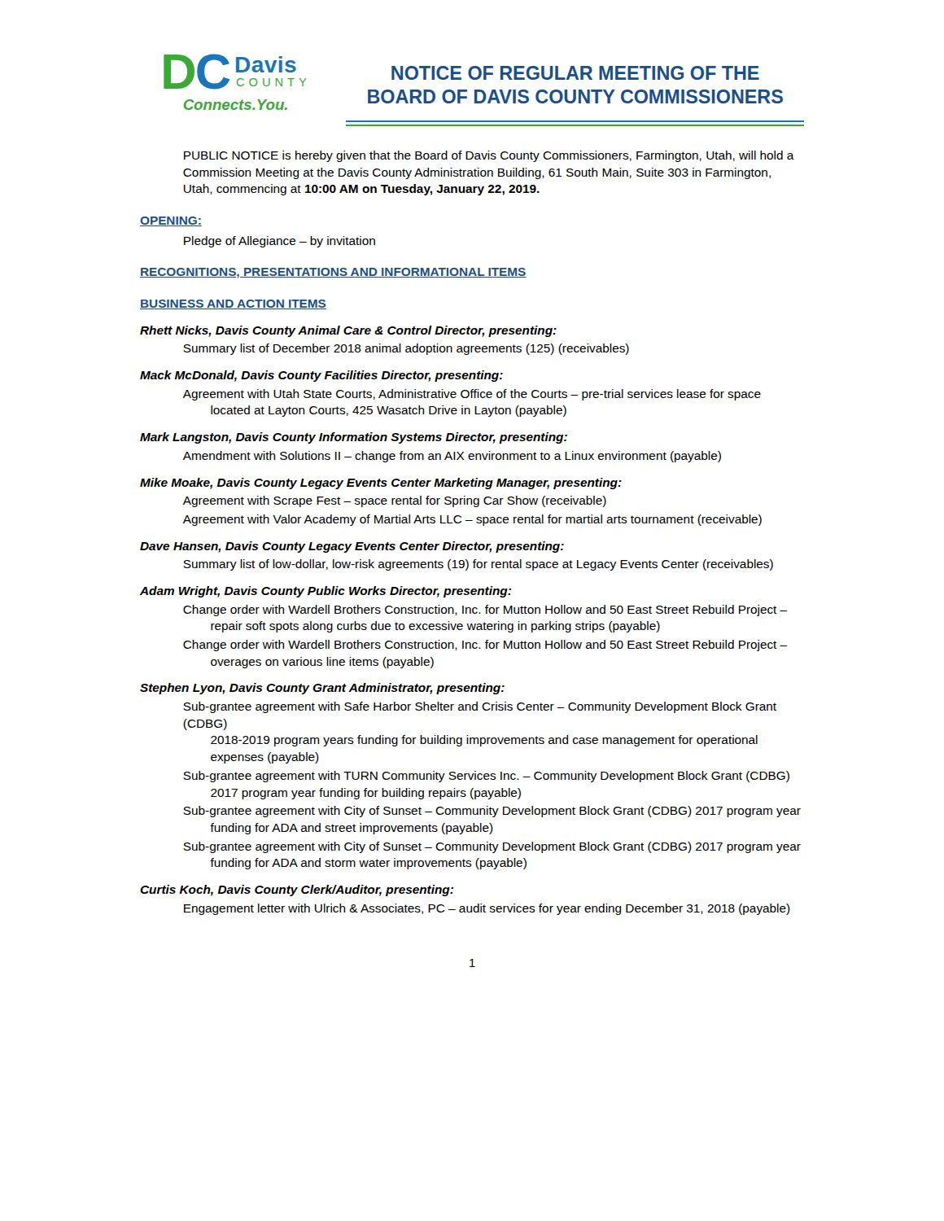DC
Davis
COUNTY
Connects.You.
NOTICE OF REGULAR MEETING OF THE
BOARD OF DAVIS COUNTY COMMISSIONERS
PUBLIC NOTICE is hereby given that the Board of Davis County Commissioners, Farmington, Utah, will hold a Commission Meeting at the Davis County Administration Building, 61 South Main, Suite 303 in Farmington, Utah, commencing at 10:00 AM on Tuesday, January 22, 2019.
OPENING:
Pledge of Allegiance – by invitation
RECOGNITIONS, PRESENTATIONS AND INFORMATIONAL ITEMS
BUSINESS AND ACTION ITEMS
Rhett Nicks, Davis County Animal Care & Control Director, presenting:
Summary list of December 2018 animal adoption agreements (125) (receivables)
Mack McDonald, Davis County Facilities Director, presenting:
Agreement with Utah State Courts, Administrative Office of the Courts – pre-trial services lease for space located at Layton Courts, 425 Wasatch Drive in Layton (payable)
Mark Langston, Davis County Information Systems Director, presenting:
Amendment with Solutions II – change from an AIX environment to a Linux environment (payable)
Mike Moake, Davis County Legacy Events Center Marketing Manager, presenting:
Agreement with Scrape Fest – space rental for Spring Car Show (receivable)
Agreement with Valor Academy of Martial Arts LLC – space rental for martial arts tournament (receivable)
Dave Hansen, Davis County Legacy Events Center Director, presenting:
Summary list of low-dollar, low-risk agreements (19) for rental space at Legacy Events Center (receivables)
Adam Wright, Davis County Public Works Director, presenting:
Change order with Wardell Brothers Construction, Inc. for Mutton Hollow and 50 East Street Rebuild Project – repair soft spots along curbs due to excessive watering in parking strips (payable)
Change order with Wardell Brothers Construction, Inc. for Mutton Hollow and 50 East Street Rebuild Project – overages on various line items (payable)
Stephen Lyon, Davis County Grant Administrator, presenting:
Sub-grantee agreement with Safe Harbor Shelter and Crisis Center – Community Development Block Grant (CDBG) 2018-2019 program years funding for building improvements and case management for operational expenses (payable)
Sub-grantee agreement with TURN Community Services Inc. – Community Development Block Grant (CDBG) 2017 program year funding for building repairs (payable)
Sub-grantee agreement with City of Sunset – Community Development Block Grant (CDBG) 2017 program year funding for ADA and street improvements (payable)
Sub-grantee agreement with City of Sunset – Community Development Block Grant (CDBG) 2017 program year funding for ADA and storm water improvements (payable)
Curtis Koch, Davis County Clerk/Auditor, presenting:
Engagement letter with Ulrich & Associates, PC – audit services for year ending December 31, 2018 (payable)
1